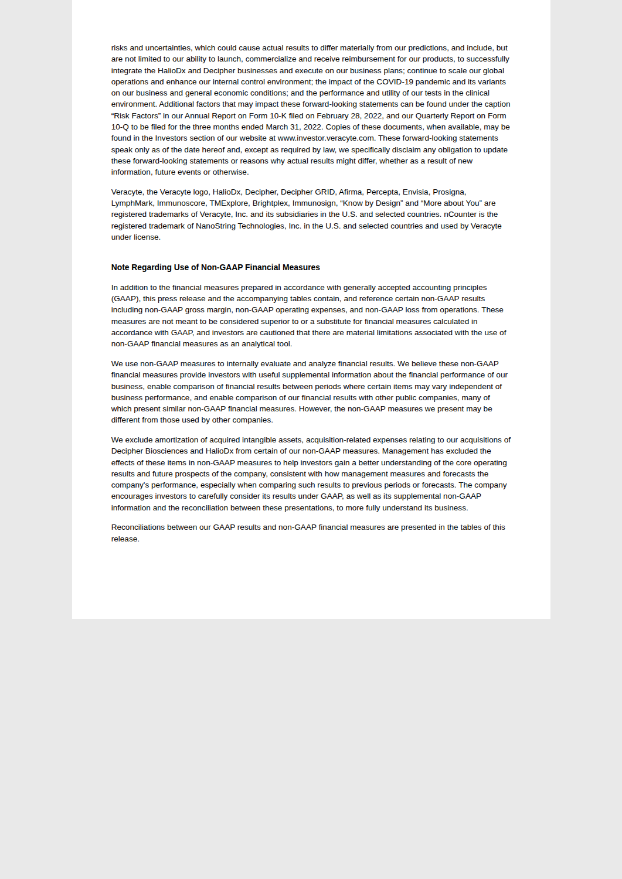risks and uncertainties, which could cause actual results to differ materially from our predictions, and include, but are not limited to our ability to launch, commercialize and receive reimbursement for our products, to successfully integrate the HalioDx and Decipher businesses and execute on our business plans; continue to scale our global operations and enhance our internal control environment; the impact of the COVID-19 pandemic and its variants on our business and general economic conditions; and the performance and utility of our tests in the clinical environment. Additional factors that may impact these forward-looking statements can be found under the caption “Risk Factors” in our Annual Report on Form 10-K filed on February 28, 2022, and our Quarterly Report on Form 10-Q to be filed for the three months ended March 31, 2022. Copies of these documents, when available, may be found in the Investors section of our website at www.investor.veracyte.com. These forward-looking statements speak only as of the date hereof and, except as required by law, we specifically disclaim any obligation to update these forward-looking statements or reasons why actual results might differ, whether as a result of new information, future events or otherwise.
Veracyte, the Veracyte logo, HalioDx, Decipher, Decipher GRID, Afirma, Percepta, Envisia, Prosigna, LymphMark, Immunoscore, TMExplore, Brightplex, Immunosign, “Know by Design” and “More about You” are registered trademarks of Veracyte, Inc. and its subsidiaries in the U.S. and selected countries. nCounter is the registered trademark of NanoString Technologies, Inc. in the U.S. and selected countries and used by Veracyte under license.
Note Regarding Use of Non-GAAP Financial Measures
In addition to the financial measures prepared in accordance with generally accepted accounting principles (GAAP), this press release and the accompanying tables contain, and reference certain non-GAAP results including non-GAAP gross margin, non-GAAP operating expenses, and non-GAAP loss from operations. These measures are not meant to be considered superior to or a substitute for financial measures calculated in accordance with GAAP, and investors are cautioned that there are material limitations associated with the use of non-GAAP financial measures as an analytical tool.
We use non-GAAP measures to internally evaluate and analyze financial results. We believe these non-GAAP financial measures provide investors with useful supplemental information about the financial performance of our business, enable comparison of financial results between periods where certain items may vary independent of business performance, and enable comparison of our financial results with other public companies, many of which present similar non-GAAP financial measures. However, the non-GAAP measures we present may be different from those used by other companies.
We exclude amortization of acquired intangible assets, acquisition-related expenses relating to our acquisitions of Decipher Biosciences and HalioDx from certain of our non-GAAP measures. Management has excluded the effects of these items in non-GAAP measures to help investors gain a better understanding of the core operating results and future prospects of the company, consistent with how management measures and forecasts the company's performance, especially when comparing such results to previous periods or forecasts. The company encourages investors to carefully consider its results under GAAP, as well as its supplemental non-GAAP information and the reconciliation between these presentations, to more fully understand its business.
Reconciliations between our GAAP results and non-GAAP financial measures are presented in the tables of this release.